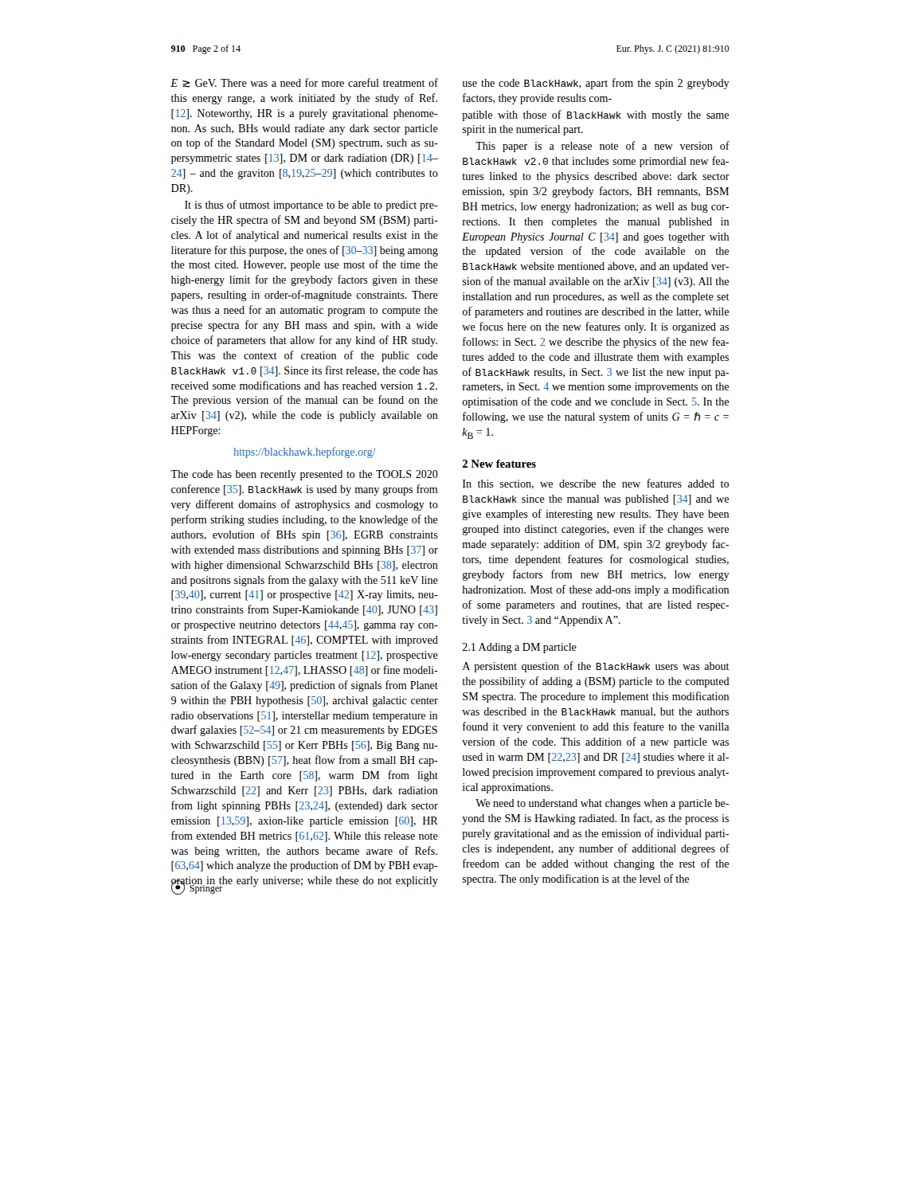910 Page 2 of 14
Eur. Phys. J. C (2021) 81:910
E ≳ GeV. There was a need for more careful treatment of this energy range, a work initiated by the study of Ref. [12]. Noteworthy, HR is a purely gravitational phenomenon. As such, BHs would radiate any dark sector particle on top of the Standard Model (SM) spectrum, such as supersymmetric states [13], DM or dark radiation (DR) [14–24] – and the graviton [8,19,25–29] (which contributes to DR).
It is thus of utmost importance to be able to predict precisely the HR spectra of SM and beyond SM (BSM) particles. A lot of analytical and numerical results exist in the literature for this purpose, the ones of [30–33] being among the most cited. However, people use most of the time the high-energy limit for the greybody factors given in these papers, resulting in order-of-magnitude constraints. There was thus a need for an automatic program to compute the precise spectra for any BH mass and spin, with a wide choice of parameters that allow for any kind of HR study. This was the context of creation of the public code BlackHawk v1.0 [34]. Since its first release, the code has received some modifications and has reached version 1.2. The previous version of the manual can be found on the arXiv [34] (v2), while the code is publicly available on HEPForge:
https://blackhawk.hepforge.org/
The code has been recently presented to the TOOLS 2020 conference [35]. BlackHawk is used by many groups from very different domains of astrophysics and cosmology to perform striking studies including, to the knowledge of the authors, evolution of BHs spin [36], EGRB constraints with extended mass distributions and spinning BHs [37] or with higher dimensional Schwarzschild BHs [38], electron and positrons signals from the galaxy with the 511 keV line [39,40], current [41] or prospective [42] X-ray limits, neutrino constraints from Super-Kamiokande [40], JUNO [43] or prospective neutrino detectors [44,45], gamma ray constraints from INTEGRAL [46], COMPTEL with improved low-energy secondary particles treatment [12], prospective AMEGO instrument [12,47], LHASSO [48] or fine modelisation of the Galaxy [49], prediction of signals from Planet 9 within the PBH hypothesis [50], archival galactic center radio observations [51], interstellar medium temperature in dwarf galaxies [52–54] or 21 cm measurements by EDGES with Schwarzschild [55] or Kerr PBHs [56], Big Bang nucleosynthesis (BBN) [57], heat flow from a small BH captured in the Earth core [58], warm DM from light Schwarzschild [22] and Kerr [23] PBHs, dark radiation from light spinning PBHs [23,24], (extended) dark sector emission [13,59], axion-like particle emission [60], HR from extended BH metrics [61,62]. While this release note was being written, the authors became aware of Refs. [63,64] which analyze the production of DM by PBH evaporation in the early universe; while these do not explicitly use the code BlackHawk, apart from the spin 2 greybody factors, they provide results com-
patible with those of BlackHawk with mostly the same spirit in the numerical part.
This paper is a release note of a new version of BlackHawk v2.0 that includes some primordial new features linked to the physics described above: dark sector emission, spin 3/2 greybody factors, BH remnants, BSM BH metrics, low energy hadronization; as well as bug corrections. It then completes the manual published in European Physics Journal C [34] and goes together with the updated version of the code available on the BlackHawk website mentioned above, and an updated version of the manual available on the arXiv [34] (v3). All the installation and run procedures, as well as the complete set of parameters and routines are described in the latter, while we focus here on the new features only. It is organized as follows: in Sect. 2 we describe the physics of the new features added to the code and illustrate them with examples of BlackHawk results, in Sect. 3 we list the new input parameters, in Sect. 4 we mention some improvements on the optimisation of the code and we conclude in Sect. 5. In the following, we use the natural system of units G = ℏ = c = kB = 1.
2 New features
In this section, we describe the new features added to BlackHawk since the manual was published [34] and we give examples of interesting new results. They have been grouped into distinct categories, even if the changes were made separately: addition of DM, spin 3/2 greybody factors, time dependent features for cosmological studies, greybody factors from new BH metrics, low energy hadronization. Most of these add-ons imply a modification of some parameters and routines, that are listed respectively in Sect. 3 and “Appendix A”.
2.1 Adding a DM particle
A persistent question of the BlackHawk users was about the possibility of adding a (BSM) particle to the computed SM spectra. The procedure to implement this modification was described in the BlackHawk manual, but the authors found it very convenient to add this feature to the vanilla version of the code. This addition of a new particle was used in warm DM [22,23] and DR [24] studies where it allowed precision improvement compared to previous analytical approximations.
We need to understand what changes when a particle beyond the SM is Hawking radiated. In fact, as the process is purely gravitational and as the emission of individual particles is independent, any number of additional degrees of freedom can be added without changing the rest of the spectra. The only modification is at the level of the
Springer